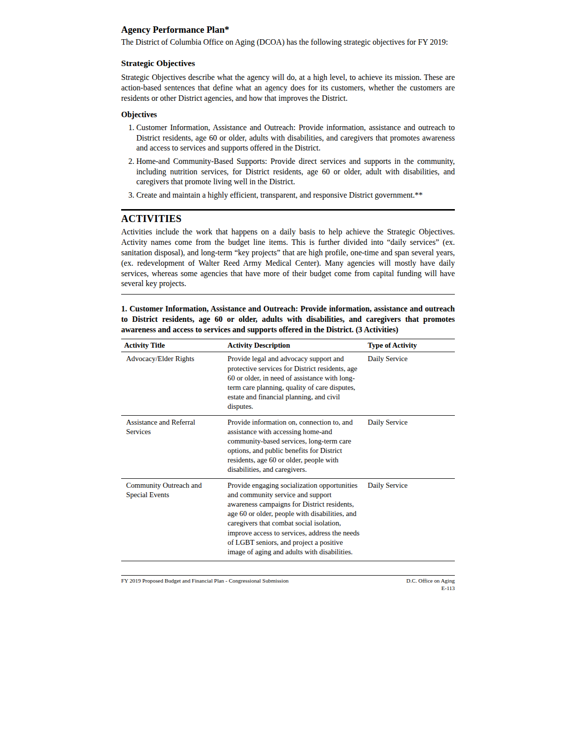Agency Performance Plan*
The District of Columbia Office on Aging (DCOA) has the following strategic objectives for FY 2019:
Strategic Objectives
Strategic Objectives describe what the agency will do, at a high level, to achieve its mission. These are action-based sentences that define what an agency does for its customers, whether the customers are residents or other District agencies, and how that improves the District.
Objectives
Customer Information, Assistance and Outreach: Provide information, assistance and outreach to District residents, age 60 or older, adults with disabilities, and caregivers that promotes awareness and access to services and supports offered in the District.
Home-and Community-Based Supports: Provide direct services and supports in the community, including nutrition services, for District residents, age 60 or older, adult with disabilities, and caregivers that promote living well in the District.
Create and maintain a highly efficient, transparent, and responsive District government.**
ACTIVITIES
Activities include the work that happens on a daily basis to help achieve the Strategic Objectives. Activity names come from the budget line items. This is further divided into “daily services” (ex. sanitation disposal), and long-term “key projects” that are high profile, one-time and span several years, (ex. redevelopment of Walter Reed Army Medical Center). Many agencies will mostly have daily services, whereas some agencies that have more of their budget come from capital funding will have several key projects.
1. Customer Information, Assistance and Outreach: Provide information, assistance and outreach to District residents, age 60 or older, adults with disabilities, and caregivers that promotes awareness and access to services and supports offered in the District. (3 Activities)
| Activity Title | Activity Description | Type of Activity |
| --- | --- | --- |
| Advocacy/Elder Rights | Provide legal and advocacy support and protective services for District residents, age 60 or older, in need of assistance with long-term care planning, quality of care disputes, estate and financial planning, and civil disputes. | Daily Service |
| Assistance and Referral Services | Provide information on, connection to, and assistance with accessing home-and community-based services, long-term care options, and public benefits for District residents, age 60 or older, people with disabilities, and caregivers. | Daily Service |
| Community Outreach and Special Events | Provide engaging socialization opportunities and community service and support awareness campaigns for District residents, age 60 or older, people with disabilities, and caregivers that combat social isolation, improve access to services, address the needs of LGBT seniors, and project a positive image of aging and adults with disabilities. | Daily Service |
FY 2019 Proposed Budget and Financial Plan - Congressional Submission
D.C. Office on Aging E-113